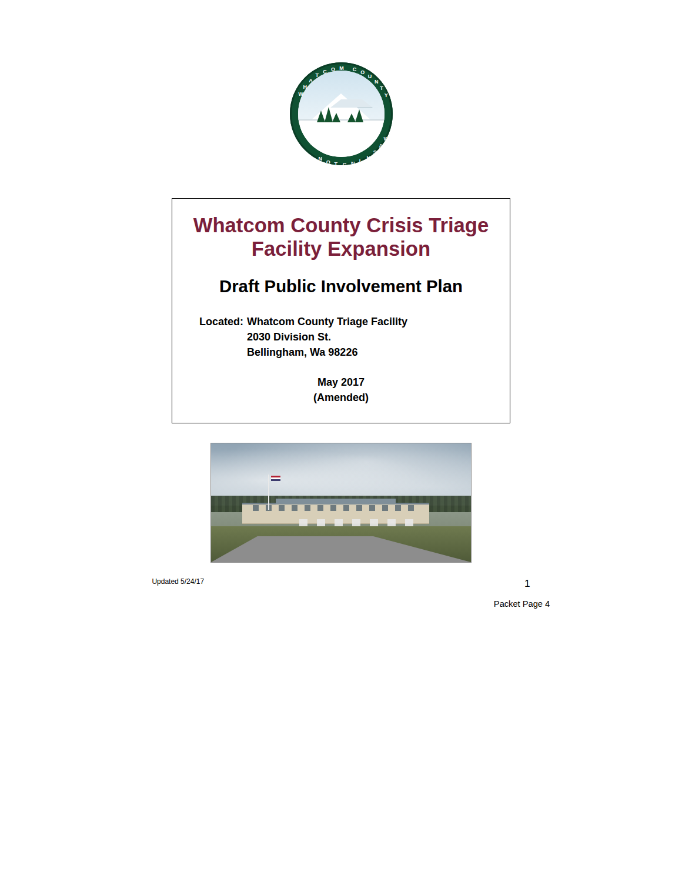W H A T C O M C O U N T Y W A S H I N G T O N
Whatcom County Crisis Triage Facility Expansion
Draft Public Involvement Plan
| Located: | Whatcom County Triage Facility |
| | 2030 Division St. |
| | Bellingham, Wa 98226 |
May 2017
(Amended)
Updated 5/24/17
1
Packet Page 4